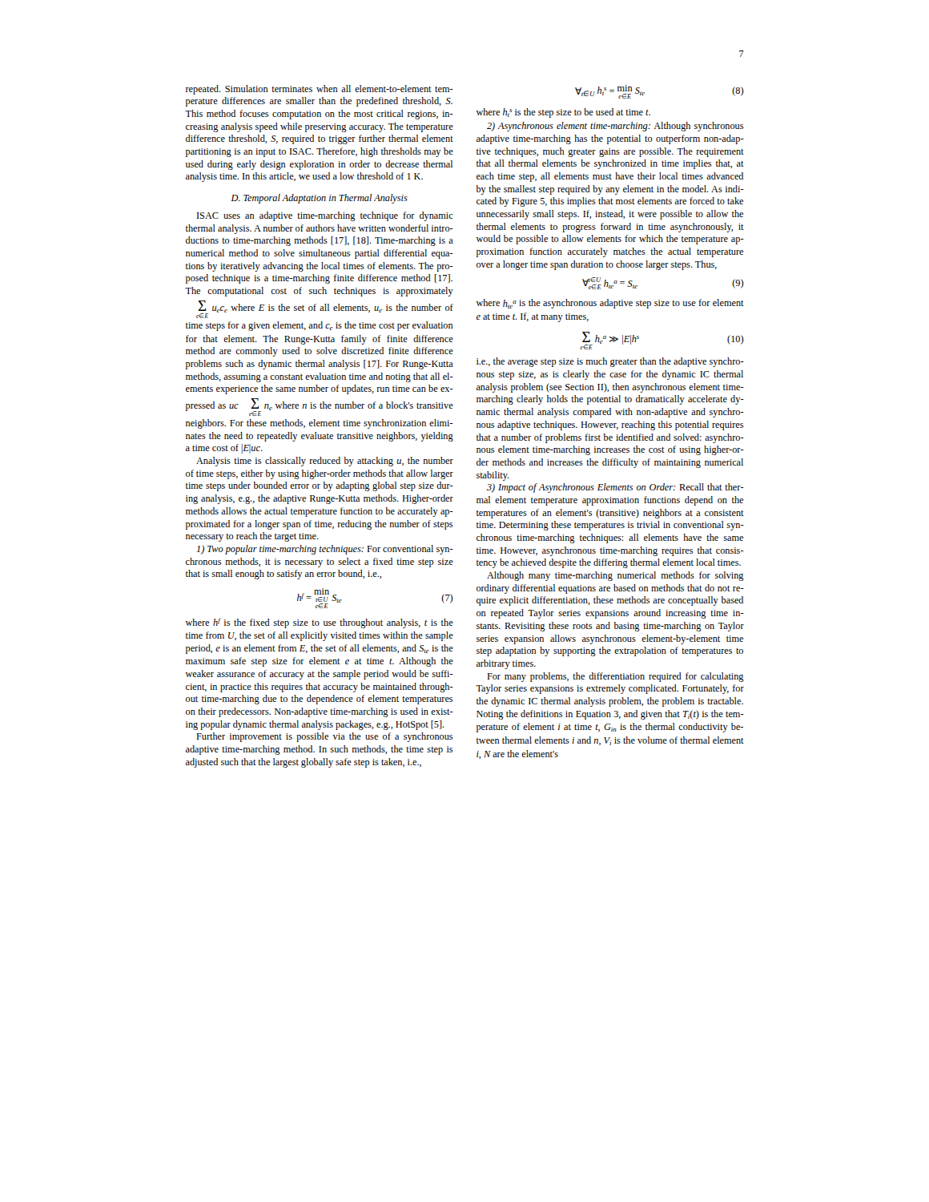7
repeated. Simulation terminates when all element-to-element temperature differences are smaller than the predefined threshold, S. This method focuses computation on the most critical regions, increasing analysis speed while preserving accuracy. The temperature difference threshold, S, required to trigger further thermal element partitioning is an input to ISAC. Therefore, high thresholds may be used during early design exploration in order to decrease thermal analysis time. In this article, we used a low threshold of 1 K.
D. Temporal Adaptation in Thermal Analysis
ISAC uses an adaptive time-marching technique for dynamic thermal analysis. A number of authors have written wonderful introductions to time-marching methods [17], [18]. Time-marching is a numerical method to solve simultaneous partial differential equations by iteratively advancing the local times of elements. The proposed technique is a time-marching finite difference method [17]. The computational cost of such techniques is approximately Σe∈E uece where E is the set of all elements, ue is the number of time steps for a given element, and ce is the time cost per evaluation for that element. The Runge-Kutta family of finite difference method are commonly used to solve discretized finite difference problems such as dynamic thermal analysis [17]. For Runge-Kutta methods, assuming a constant evaluation time and noting that all elements experience the same number of updates, run time can be expressed as uc Σe∈E ne where n is the number of a block's transitive neighbors. For these methods, element time synchronization eliminates the need to repeatedly evaluate transitive neighbors, yielding a time cost of |E|uc.
Analysis time is classically reduced by attacking u, the number of time steps, either by using higher-order methods that allow larger time steps under bounded error or by adapting global step size during analysis, e.g., the adaptive Runge-Kutta methods. Higher-order methods allows the actual temperature function to be accurately approximated for a longer span of time, reducing the number of steps necessary to reach the target time.
1) Two popular time-marching techniques: For conventional synchronous methods, it is necessary to select a fixed time step size that is small enough to satisfy an error bound, i.e.,
hf = min t∈U e∈E Ste (7)
where hf is the fixed step size to use throughout analysis, t is the time from U, the set of all explicitly visited times within the sample period, e is an element from E, the set of all elements, and Ste is the maximum safe step size for element e at time t. Although the weaker assurance of accuracy at the sample period would be sufficient, in practice this requires that accuracy be maintained throughout time-marching due to the dependence of element temperatures on their predecessors. Non-adaptive time-marching is used in existing popular dynamic thermal analysis packages, e.g., HotSpot [5].
Further improvement is possible via the use of a synchronous adaptive time-marching method. In such methods, the time step is adjusted such that the largest globally safe step is taken, i.e.,
∀t∈U hts = min e∈E Ste (8)
where hts is the step size to be used at time t.
2) Asynchronous element time-marching: Although synchronous adaptive time-marching has the potential to outperform non-adaptive techniques, much greater gains are possible. The requirement that all thermal elements be synchronized in time implies that, at each time step, all elements must have their local times advanced by the smallest step required by any element in the model. As indicated by Figure 5, this implies that most elements are forced to take unnecessarily small steps. If, instead, it were possible to allow the thermal elements to progress forward in time asynchronously, it would be possible to allow elements for which the temperature approximation function accurately matches the actual temperature over a longer time span duration to choose larger steps. Thus,
∀t∈U e∈E hte a = Ste (9)
where hte a is the asynchronous adaptive step size to use for element e at time t. If, at many times,
Σe∈E hea ≫ |E|hs (10)
i.e., the average step size is much greater than the adaptive synchronous step size, as is clearly the case for the dynamic IC thermal analysis problem (see Section II), then asynchronous element time-marching clearly holds the potential to dramatically accelerate dynamic thermal analysis compared with non-adaptive and synchronous adaptive techniques. However, reaching this potential requires that a number of problems first be identified and solved: asynchronous element time-marching increases the cost of using higher-order methods and increases the difficulty of maintaining numerical stability.
3) Impact of Asynchronous Elements on Order: Recall that thermal element temperature approximation functions depend on the temperatures of an element's (transitive) neighbors at a consistent time. Determining these temperatures is trivial in conventional synchronous time-marching techniques: all elements have the same time. However, asynchronous time-marching requires that consistency be achieved despite the differing thermal element local times.
Although many time-marching numerical methods for solving ordinary differential equations are based on methods that do not require explicit differentiation, these methods are conceptually based on repeated Taylor series expansions around increasing time instants. Revisiting these roots and basing time-marching on Taylor series expansion allows asynchronous element-by-element time step adaptation by supporting the extrapolation of temperatures to arbitrary times.
For many problems, the differentiation required for calculating Taylor series expansions is extremely complicated. Fortunately, for the dynamic IC thermal analysis problem, the problem is tractable. Noting the definitions in Equation 3, and given that Ti(t) is the temperature of element i at time t, Gin is the thermal conductivity between thermal elements i and n, Vi is the volume of thermal element i, N are the element's